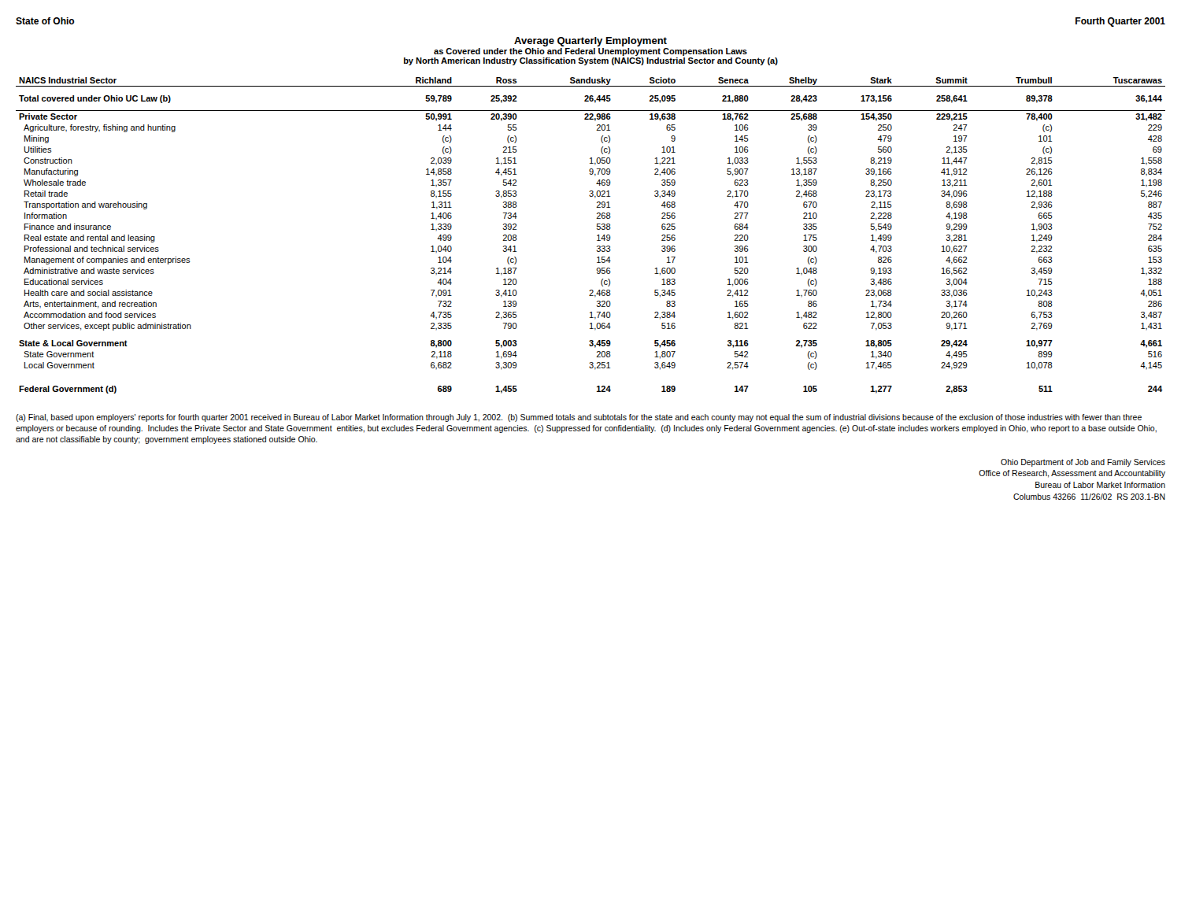State of Ohio
Fourth Quarter 2001
Average Quarterly Employment
as Covered under the Ohio and Federal Unemployment Compensation Laws
by North American Industry Classification System (NAICS) Industrial Sector and County (a)
| NAICS Industrial Sector | Richland | Ross | Sandusky | Scioto | Seneca | Shelby | Stark | Summit | Trumbull | Tuscarawas |
| --- | --- | --- | --- | --- | --- | --- | --- | --- | --- | --- |
| Total covered under Ohio UC Law (b) | 59,789 | 25,392 | 26,445 | 25,095 | 21,880 | 28,423 | 173,156 | 258,641 | 89,378 | 36,144 |
| Private Sector | 50,991 | 20,390 | 22,986 | 19,638 | 18,762 | 25,688 | 154,350 | 229,215 | 78,400 | 31,482 |
| Agriculture, forestry, fishing and hunting | 144 | 55 | 201 | 65 | 106 | 39 | 250 | 247 | (c) | 229 |
| Mining | (c) | (c) | (c) | 9 | 145 | (c) | 479 | 197 | 101 | 428 |
| Utilities | (c) | 215 | (c) | 101 | 106 | (c) | 560 | 2,135 | (c) | 69 |
| Construction | 2,039 | 1,151 | 1,050 | 1,221 | 1,033 | 1,553 | 8,219 | 11,447 | 2,815 | 1,558 |
| Manufacturing | 14,858 | 4,451 | 9,709 | 2,406 | 5,907 | 13,187 | 39,166 | 41,912 | 26,126 | 8,834 |
| Wholesale trade | 1,357 | 542 | 469 | 359 | 623 | 1,359 | 8,250 | 13,211 | 2,601 | 1,198 |
| Retail trade | 8,155 | 3,853 | 3,021 | 3,349 | 2,170 | 2,468 | 23,173 | 34,096 | 12,188 | 5,246 |
| Transportation and warehousing | 1,311 | 388 | 291 | 468 | 470 | 670 | 2,115 | 8,698 | 2,936 | 887 |
| Information | 1,406 | 734 | 268 | 256 | 277 | 210 | 2,228 | 4,198 | 665 | 435 |
| Finance and insurance | 1,339 | 392 | 538 | 625 | 684 | 335 | 5,549 | 9,299 | 1,903 | 752 |
| Real estate and rental and leasing | 499 | 208 | 149 | 256 | 220 | 175 | 1,499 | 3,281 | 1,249 | 284 |
| Professional and technical services | 1,040 | 341 | 333 | 396 | 396 | 300 | 4,703 | 10,627 | 2,232 | 635 |
| Management of companies and enterprises | 104 | (c) | 154 | 17 | 101 | (c) | 826 | 4,662 | 663 | 153 |
| Administrative and waste services | 3,214 | 1,187 | 956 | 1,600 | 520 | 1,048 | 9,193 | 16,562 | 3,459 | 1,332 |
| Educational services | 404 | 120 | (c) | 183 | 1,006 | (c) | 3,486 | 3,004 | 715 | 188 |
| Health care and social assistance | 7,091 | 3,410 | 2,468 | 5,345 | 2,412 | 1,760 | 23,068 | 33,036 | 10,243 | 4,051 |
| Arts, entertainment, and recreation | 732 | 139 | 320 | 83 | 165 | 86 | 1,734 | 3,174 | 808 | 286 |
| Accommodation and food services | 4,735 | 2,365 | 1,740 | 2,384 | 1,602 | 1,482 | 12,800 | 20,260 | 6,753 | 3,487 |
| Other services, except public administration | 2,335 | 790 | 1,064 | 516 | 821 | 622 | 7,053 | 9,171 | 2,769 | 1,431 |
| State & Local Government | 8,800 | 5,003 | 3,459 | 5,456 | 3,116 | 2,735 | 18,805 | 29,424 | 10,977 | 4,661 |
| State Government | 2,118 | 1,694 | 208 | 1,807 | 542 | (c) | 1,340 | 4,495 | 899 | 516 |
| Local Government | 6,682 | 3,309 | 3,251 | 3,649 | 2,574 | (c) | 17,465 | 24,929 | 10,078 | 4,145 |
| Federal Government (d) | 689 | 1,455 | 124 | 189 | 147 | 105 | 1,277 | 2,853 | 511 | 244 |
(a) Final, based upon employers' reports for fourth quarter 2001 received in Bureau of Labor Market Information through July 1, 2002. (b) Summed totals and subtotals for the state and each county may not equal the sum of industrial divisions because of the exclusion of those industries with fewer than three employers or because of rounding. Includes the Private Sector and State Government entities, but excludes Federal Government agencies. (c) Suppressed for confidentiality. (d) Includes only Federal Government agencies. (e) Out-of-state includes workers employed in Ohio, who report to a base outside Ohio, and are not classifiable by county; government employees stationed outside Ohio.
Ohio Department of Job and Family Services
Office of Research, Assessment and Accountability
Bureau of Labor Market Information
Columbus 43266 11/26/02 RS 203.1-BN